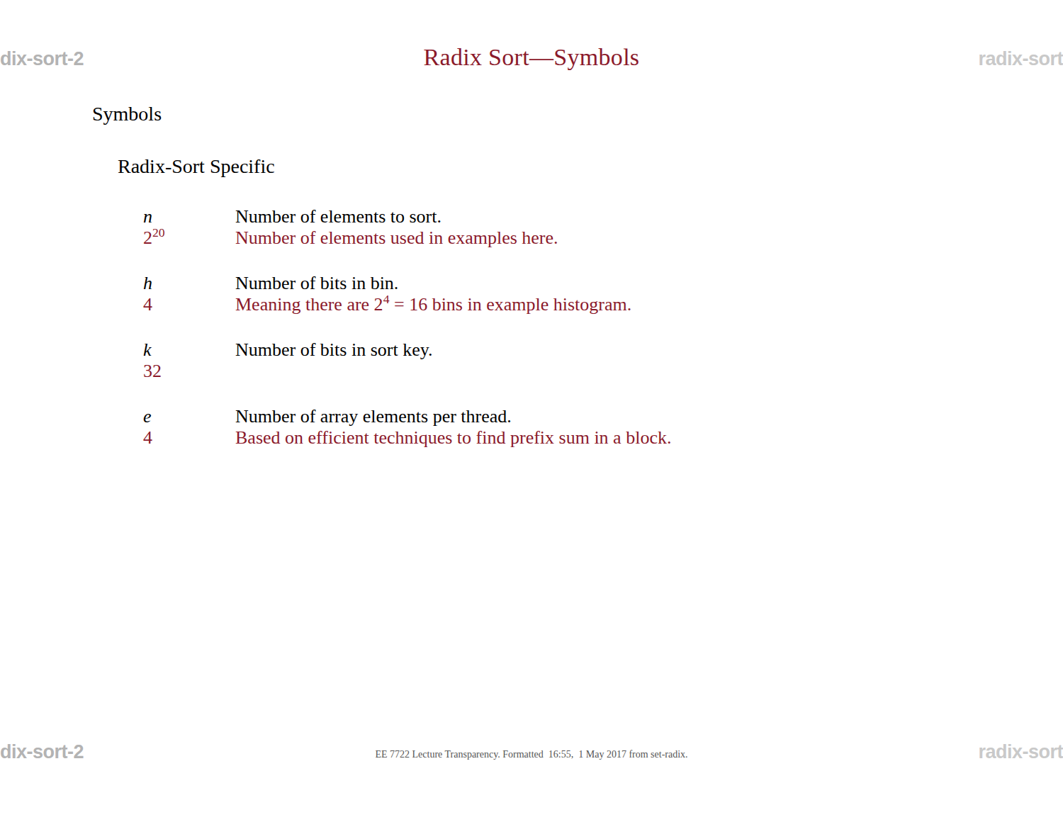dix-sort-2
radix-sort
dix-sort-2
radix-sort
Radix Sort—Symbols
Symbols
Radix-Sort Specific
| n | Number of elements to sort. |
| 2 20 | Number of elements used in examples here. |
| h | Number of bits in bin. |
| 4 | Meaning there are 2 4 = 16 bins in example histogram. |
| k | Number of bits in sort key. |
| 32 | |
| e | Number of array elements per thread. |
| 4 | Based on efficient techniques to find prefix sum in a block. |
EE 7722 Lecture Transparency. Formatted 16:55, 1 May 2017 from set-radix.